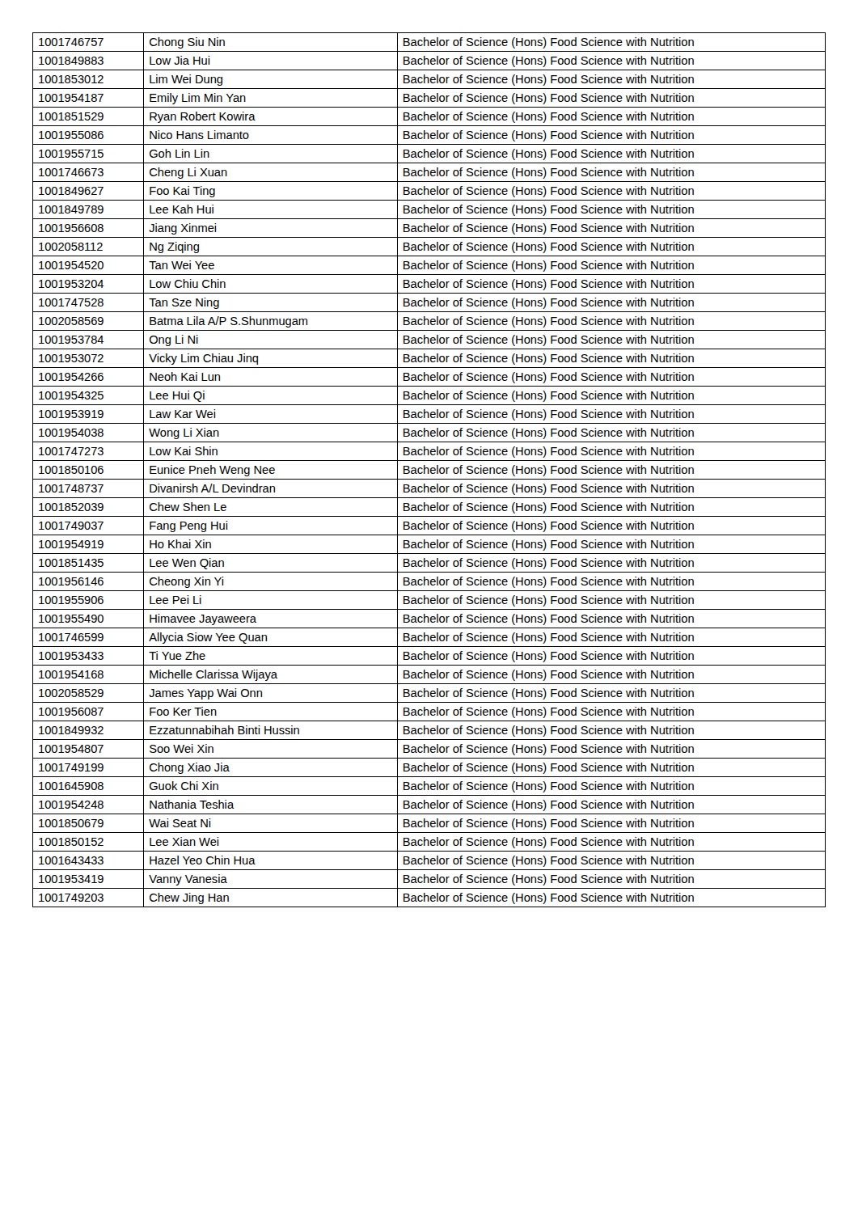| 1001746757 | Chong Siu Nin | Bachelor of Science (Hons) Food Science with Nutrition |
| 1001849883 | Low Jia Hui | Bachelor of Science (Hons) Food Science with Nutrition |
| 1001853012 | Lim Wei Dung | Bachelor of Science (Hons) Food Science with Nutrition |
| 1001954187 | Emily Lim Min Yan | Bachelor of Science (Hons) Food Science with Nutrition |
| 1001851529 | Ryan Robert Kowira | Bachelor of Science (Hons) Food Science with Nutrition |
| 1001955086 | Nico Hans Limanto | Bachelor of Science (Hons) Food Science with Nutrition |
| 1001955715 | Goh Lin Lin | Bachelor of Science (Hons) Food Science with Nutrition |
| 1001746673 | Cheng Li Xuan | Bachelor of Science (Hons) Food Science with Nutrition |
| 1001849627 | Foo Kai Ting | Bachelor of Science (Hons) Food Science with Nutrition |
| 1001849789 | Lee Kah Hui | Bachelor of Science (Hons) Food Science with Nutrition |
| 1001956608 | Jiang Xinmei | Bachelor of Science (Hons) Food Science with Nutrition |
| 1002058112 | Ng Ziqing | Bachelor of Science (Hons) Food Science with Nutrition |
| 1001954520 | Tan Wei Yee | Bachelor of Science (Hons) Food Science with Nutrition |
| 1001953204 | Low Chiu Chin | Bachelor of Science (Hons) Food Science with Nutrition |
| 1001747528 | Tan Sze Ning | Bachelor of Science (Hons) Food Science with Nutrition |
| 1002058569 | Batma Lila A/P S.Shunmugam | Bachelor of Science (Hons) Food Science with Nutrition |
| 1001953784 | Ong Li Ni | Bachelor of Science (Hons) Food Science with Nutrition |
| 1001953072 | Vicky Lim Chiau Jinq | Bachelor of Science (Hons) Food Science with Nutrition |
| 1001954266 | Neoh Kai Lun | Bachelor of Science (Hons) Food Science with Nutrition |
| 1001954325 | Lee Hui Qi | Bachelor of Science (Hons) Food Science with Nutrition |
| 1001953919 | Law Kar Wei | Bachelor of Science (Hons) Food Science with Nutrition |
| 1001954038 | Wong Li Xian | Bachelor of Science (Hons) Food Science with Nutrition |
| 1001747273 | Low Kai Shin | Bachelor of Science (Hons) Food Science with Nutrition |
| 1001850106 | Eunice Pneh Weng Nee | Bachelor of Science (Hons) Food Science with Nutrition |
| 1001748737 | Divanirsh A/L Devindran | Bachelor of Science (Hons) Food Science with Nutrition |
| 1001852039 | Chew Shen Le | Bachelor of Science (Hons) Food Science with Nutrition |
| 1001749037 | Fang Peng Hui | Bachelor of Science (Hons) Food Science with Nutrition |
| 1001954919 | Ho Khai Xin | Bachelor of Science (Hons) Food Science with Nutrition |
| 1001851435 | Lee Wen Qian | Bachelor of Science (Hons) Food Science with Nutrition |
| 1001956146 | Cheong Xin Yi | Bachelor of Science (Hons) Food Science with Nutrition |
| 1001955906 | Lee Pei Li | Bachelor of Science (Hons) Food Science with Nutrition |
| 1001955490 | Himavee Jayaweera | Bachelor of Science (Hons) Food Science with Nutrition |
| 1001746599 | Allycia Siow Yee Quan | Bachelor of Science (Hons) Food Science with Nutrition |
| 1001953433 | Ti Yue Zhe | Bachelor of Science (Hons) Food Science with Nutrition |
| 1001954168 | Michelle Clarissa Wijaya | Bachelor of Science (Hons) Food Science with Nutrition |
| 1002058529 | James Yapp Wai Onn | Bachelor of Science (Hons) Food Science with Nutrition |
| 1001956087 | Foo Ker Tien | Bachelor of Science (Hons) Food Science with Nutrition |
| 1001849932 | Ezzatunnabihah Binti Hussin | Bachelor of Science (Hons) Food Science with Nutrition |
| 1001954807 | Soo Wei Xin | Bachelor of Science (Hons) Food Science with Nutrition |
| 1001749199 | Chong Xiao Jia | Bachelor of Science (Hons) Food Science with Nutrition |
| 1001645908 | Guok Chi Xin | Bachelor of Science (Hons) Food Science with Nutrition |
| 1001954248 | Nathania Teshia | Bachelor of Science (Hons) Food Science with Nutrition |
| 1001850679 | Wai Seat Ni | Bachelor of Science (Hons) Food Science with Nutrition |
| 1001850152 | Lee Xian Wei | Bachelor of Science (Hons) Food Science with Nutrition |
| 1001643433 | Hazel Yeo Chin Hua | Bachelor of Science (Hons) Food Science with Nutrition |
| 1001953419 | Vanny Vanesia | Bachelor of Science (Hons) Food Science with Nutrition |
| 1001749203 | Chew Jing Han | Bachelor of Science (Hons) Food Science with Nutrition |